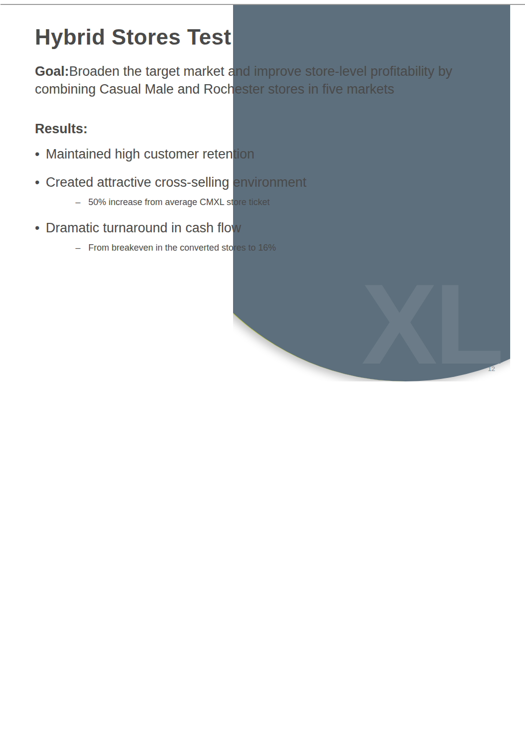XL
12
Hybrid Stores Test
Goal: Broaden the target market and improve store-level profitability by combining Casual Male and Rochester stores in five markets
Results:
Maintained high customer retention
Created attractive cross-selling environment
50% increase from average CMXL store ticket
Dramatic turnaround in cash flow
From breakeven in the converted stores to 16%